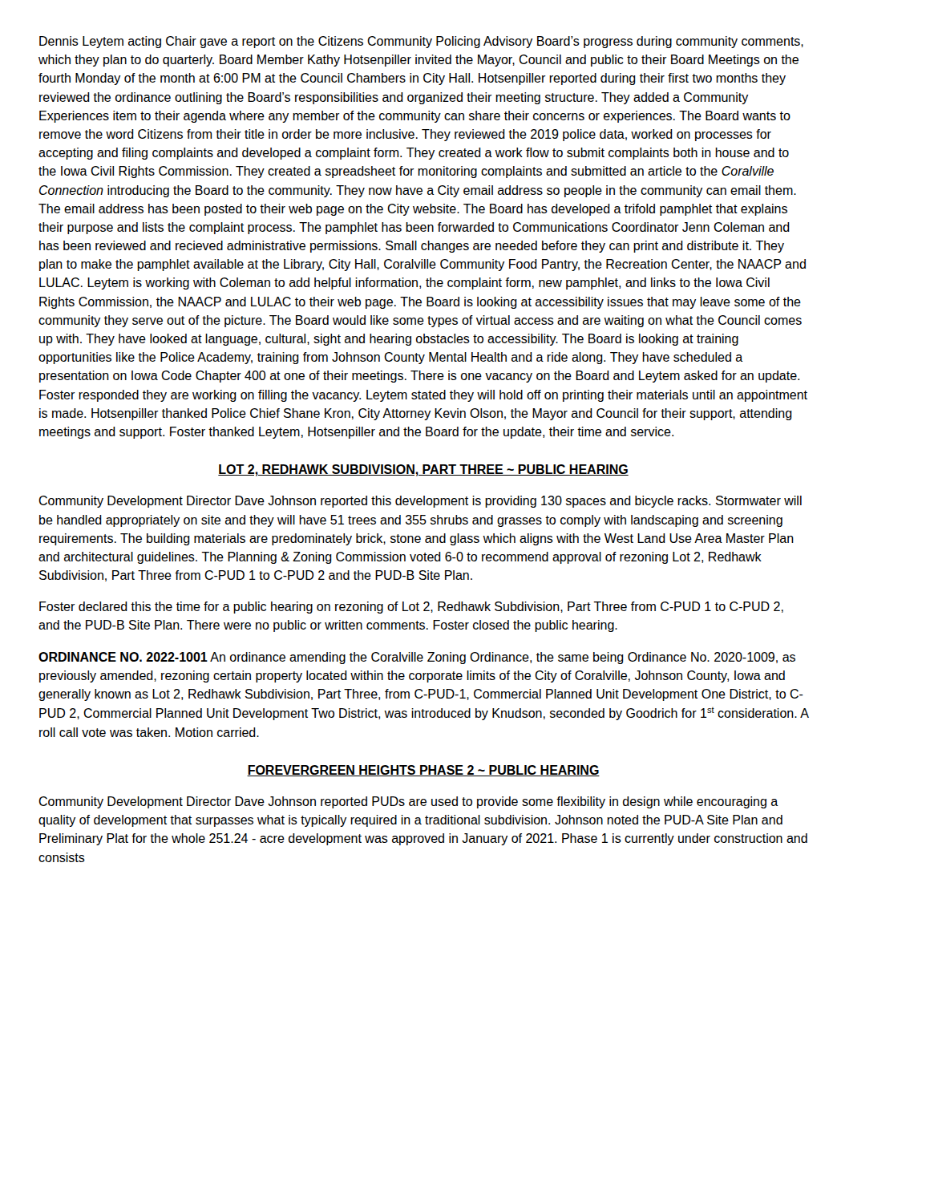Dennis Leytem acting Chair gave a report on the Citizens Community Policing Advisory Board’s progress during community comments, which they plan to do quarterly. Board Member Kathy Hotsenpiller invited the Mayor, Council and public to their Board Meetings on the fourth Monday of the month at 6:00 PM at the Council Chambers in City Hall. Hotsenpiller reported during their first two months they reviewed the ordinance outlining the Board’s responsibilities and organized their meeting structure. They added a Community Experiences item to their agenda where any member of the community can share their concerns or experiences. The Board wants to remove the word Citizens from their title in order be more inclusive. They reviewed the 2019 police data, worked on processes for accepting and filing complaints and developed a complaint form. They created a work flow to submit complaints both in house and to the Iowa Civil Rights Commission. They created a spreadsheet for monitoring complaints and submitted an article to the Coralville Connection introducing the Board to the community. They now have a City email address so people in the community can email them. The email address has been posted to their web page on the City website. The Board has developed a trifold pamphlet that explains their purpose and lists the complaint process. The pamphlet has been forwarded to Communications Coordinator Jenn Coleman and has been reviewed and recieved administrative permissions. Small changes are needed before they can print and distribute it. They plan to make the pamphlet available at the Library, City Hall, Coralville Community Food Pantry, the Recreation Center, the NAACP and LULAC. Leytem is working with Coleman to add helpful information, the complaint form, new pamphlet, and links to the Iowa Civil Rights Commission, the NAACP and LULAC to their web page. The Board is looking at accessibility issues that may leave some of the community they serve out of the picture. The Board would like some types of virtual access and are waiting on what the Council comes up with. They have looked at language, cultural, sight and hearing obstacles to accessibility. The Board is looking at training opportunities like the Police Academy, training from Johnson County Mental Health and a ride along. They have scheduled a presentation on Iowa Code Chapter 400 at one of their meetings. There is one vacancy on the Board and Leytem asked for an update. Foster responded they are working on filling the vacancy. Leytem stated they will hold off on printing their materials until an appointment is made. Hotsenpiller thanked Police Chief Shane Kron, City Attorney Kevin Olson, the Mayor and Council for their support, attending meetings and support. Foster thanked Leytem, Hotsenpiller and the Board for the update, their time and service.
LOT 2, REDHAWK SUBDIVISION, PART THREE ~ PUBLIC HEARING
Community Development Director Dave Johnson reported this development is providing 130 spaces and bicycle racks. Stormwater will be handled appropriately on site and they will have 51 trees and 355 shrubs and grasses to comply with landscaping and screening requirements. The building materials are predominately brick, stone and glass which aligns with the West Land Use Area Master Plan and architectural guidelines. The Planning & Zoning Commission voted 6-0 to recommend approval of rezoning Lot 2, Redhawk Subdivision, Part Three from C-PUD 1 to C-PUD 2 and the PUD-B Site Plan.
Foster declared this the time for a public hearing on rezoning of Lot 2, Redhawk Subdivision, Part Three from C-PUD 1 to C-PUD 2, and the PUD-B Site Plan. There were no public or written comments. Foster closed the public hearing.
ORDINANCE NO. 2022-1001 An ordinance amending the Coralville Zoning Ordinance, the same being Ordinance No. 2020-1009, as previously amended, rezoning certain property located within the corporate limits of the City of Coralville, Johnson County, Iowa and generally known as Lot 2, Redhawk Subdivision, Part Three, from C-PUD-1, Commercial Planned Unit Development One District, to C-PUD 2, Commercial Planned Unit Development Two District, was introduced by Knudson, seconded by Goodrich for 1st consideration. A roll call vote was taken. Motion carried.
FOREVERGREEN HEIGHTS PHASE 2 ~ PUBLIC HEARING
Community Development Director Dave Johnson reported PUDs are used to provide some flexibility in design while encouraging a quality of development that surpasses what is typically required in a traditional subdivision. Johnson noted the PUD-A Site Plan and Preliminary Plat for the whole 251.24 - acre development was approved in January of 2021. Phase 1 is currently under construction and consists